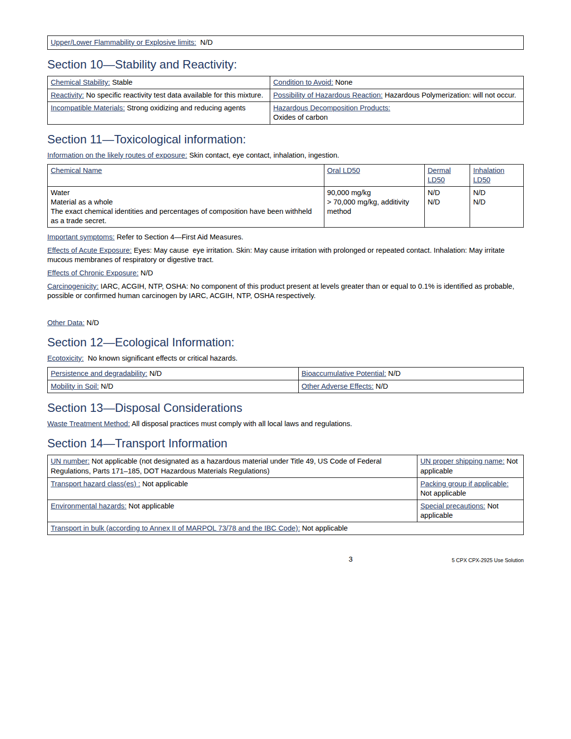Upper/Lower Flammability or Explosive limits: N/D
Section 10—Stability and Reactivity:
| Chemical Stability: Stable | Condition to Avoid: None |
| Reactivity: No specific reactivity test data available for this mixture. | Possibility of Hazardous Reaction: Hazardous Polymerization: will not occur. |
| Incompatible Materials: Strong oxidizing and reducing agents | Hazardous Decomposition Products: Oxides of carbon |
Section 11—Toxicological information:
Information on the likely routes of exposure: Skin contact, eye contact, inhalation, ingestion.
| Chemical Name | Oral LD50 | Dermal LD50 | Inhalation LD50 |
| --- | --- | --- | --- |
| Water Material as a whole The exact chemical identities and percentages of composition have been withheld as a trade secret. | 90,000 mg/kg > 70,000 mg/kg, additivity method | N/D N/D | N/D N/D |
Important symptoms: Refer to Section 4—First Aid Measures.
Effects of Acute Exposure: Eyes: May cause eye irritation. Skin: May cause irritation with prolonged or repeated contact. Inhalation: May irritate mucous membranes of respiratory or digestive tract.
Effects of Chronic Exposure: N/D
Carcinogenicity: IARC, ACGIH, NTP, OSHA: No component of this product present at levels greater than or equal to 0.1% is identified as probable, possible or confirmed human carcinogen by IARC, ACGIH, NTP, OSHA respectively.
Other Data: N/D
Section 12—Ecological Information:
Ecotoxicity: No known significant effects or critical hazards.
| Persistence and degradability: N/D | Bioaccumulative Potential: N/D |
| Mobility in Soil: N/D | Other Adverse Effects: N/D |
Section 13—Disposal Considerations
Waste Treatment Method: All disposal practices must comply with all local laws and regulations.
Section 14—Transport Information
| UN number: Not applicable (not designated as a hazardous material under Title 49, US Code of Federal Regulations, Parts 171–185, DOT Hazardous Materials Regulations) | UN proper shipping name: Not applicable |
| Transport hazard class(es) : Not applicable | Packing group if applicable: Not applicable |
| Environmental hazards: Not applicable | Special precautions: Not applicable |
| Transport in bulk (according to Annex II of MARPOL 73/78 and the IBC Code): Not applicable |
3
5 CPX CPX-2925 Use Solution